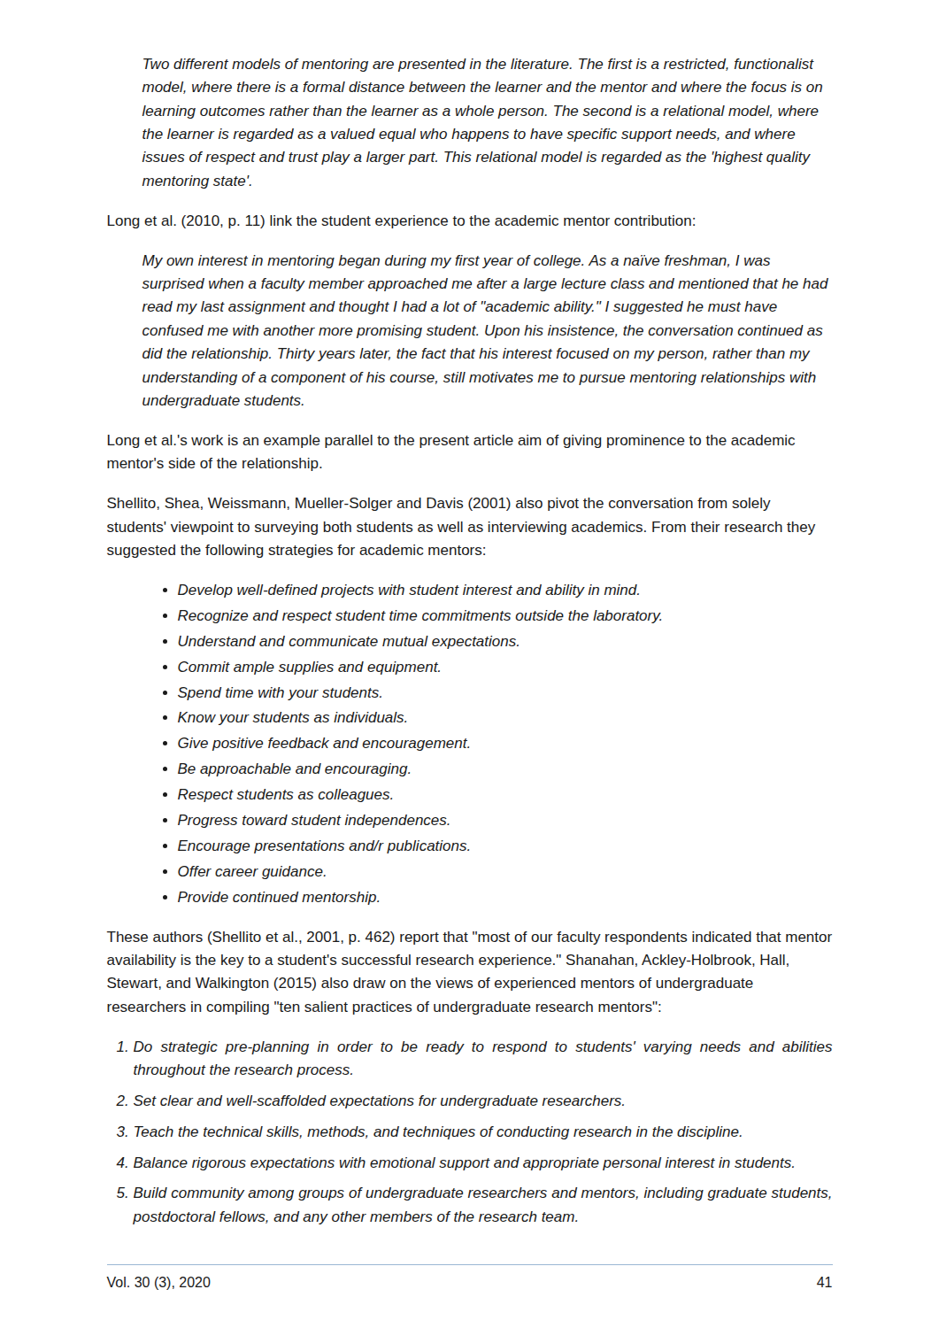Two different models of mentoring are presented in the literature. The first is a restricted, functionalist model, where there is a formal distance between the learner and the mentor and where the focus is on learning outcomes rather than the learner as a whole person. The second is a relational model, where the learner is regarded as a valued equal who happens to have specific support needs, and where issues of respect and trust play a larger part. This relational model is regarded as the 'highest quality mentoring state'.
Long et al. (2010, p. 11) link the student experience to the academic mentor contribution:
My own interest in mentoring began during my first year of college. As a naïve freshman, I was surprised when a faculty member approached me after a large lecture class and mentioned that he had read my last assignment and thought I had a lot of "academic ability." I suggested he must have confused me with another more promising student. Upon his insistence, the conversation continued as did the relationship. Thirty years later, the fact that his interest focused on my person, rather than my understanding of a component of his course, still motivates me to pursue mentoring relationships with undergraduate students.
Long et al.'s work is an example parallel to the present article aim of giving prominence to the academic mentor's side of the relationship.
Shellito, Shea, Weissmann, Mueller-Solger and Davis (2001) also pivot the conversation from solely students' viewpoint to surveying both students as well as interviewing academics. From their research they suggested the following strategies for academic mentors:
Develop well-defined projects with student interest and ability in mind.
Recognize and respect student time commitments outside the laboratory.
Understand and communicate mutual expectations.
Commit ample supplies and equipment.
Spend time with your students.
Know your students as individuals.
Give positive feedback and encouragement.
Be approachable and encouraging.
Respect students as colleagues.
Progress toward student independences.
Encourage presentations and/r publications.
Offer career guidance.
Provide continued mentorship.
These authors (Shellito et al., 2001, p. 462) report that "most of our faculty respondents indicated that mentor availability is the key to a student's successful research experience." Shanahan, Ackley-Holbrook, Hall, Stewart, and Walkington (2015) also draw on the views of experienced mentors of undergraduate researchers in compiling "ten salient practices of undergraduate research mentors":
Do strategic pre-planning in order to be ready to respond to students' varying needs and abilities throughout the research process.
Set clear and well-scaffolded expectations for undergraduate researchers.
Teach the technical skills, methods, and techniques of conducting research in the discipline.
Balance rigorous expectations with emotional support and appropriate personal interest in students.
Build community among groups of undergraduate researchers and mentors, including graduate students, postdoctoral fellows, and any other members of the research team.
Vol. 30 (3), 2020 41